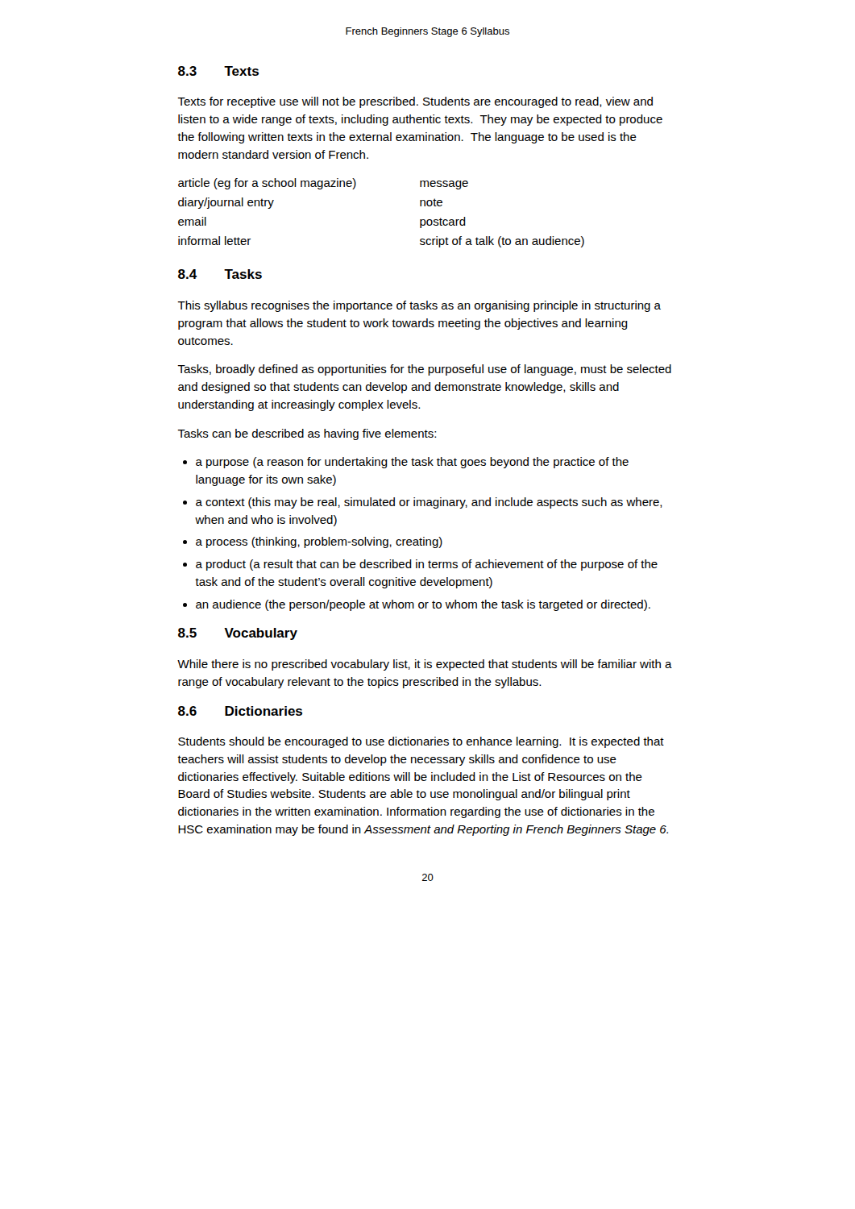French Beginners Stage 6 Syllabus
8.3 Texts
Texts for receptive use will not be prescribed. Students are encouraged to read, view and listen to a wide range of texts, including authentic texts. They may be expected to produce the following written texts in the external examination. The language to be used is the modern standard version of French.
| article (eg for a school magazine) | message |
| diary/journal entry | note |
| email | postcard |
| informal letter | script of a talk (to an audience) |
8.4 Tasks
This syllabus recognises the importance of tasks as an organising principle in structuring a program that allows the student to work towards meeting the objectives and learning outcomes.
Tasks, broadly defined as opportunities for the purposeful use of language, must be selected and designed so that students can develop and demonstrate knowledge, skills and understanding at increasingly complex levels.
Tasks can be described as having five elements:
a purpose (a reason for undertaking the task that goes beyond the practice of the language for its own sake)
a context (this may be real, simulated or imaginary, and include aspects such as where, when and who is involved)
a process (thinking, problem-solving, creating)
a product (a result that can be described in terms of achievement of the purpose of the task and of the student’s overall cognitive development)
an audience (the person/people at whom or to whom the task is targeted or directed).
8.5 Vocabulary
While there is no prescribed vocabulary list, it is expected that students will be familiar with a range of vocabulary relevant to the topics prescribed in the syllabus.
8.6 Dictionaries
Students should be encouraged to use dictionaries to enhance learning. It is expected that teachers will assist students to develop the necessary skills and confidence to use dictionaries effectively. Suitable editions will be included in the List of Resources on the Board of Studies website. Students are able to use monolingual and/or bilingual print dictionaries in the written examination. Information regarding the use of dictionaries in the HSC examination may be found in Assessment and Reporting in French Beginners Stage 6.
20